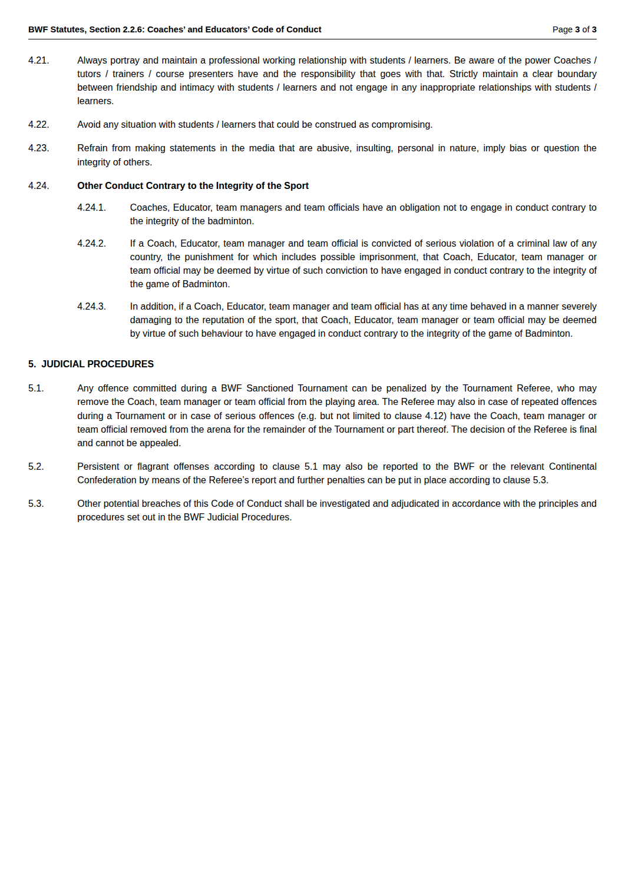BWF Statutes, Section 2.2.6: Coaches’ and Educators’ Code of Conduct Page 3 of 3
4.21.
Always portray and maintain a professional working relationship with students / learners. Be aware of the power Coaches / tutors / trainers / course presenters have and the responsibility that goes with that. Strictly maintain a clear boundary between friendship and intimacy with students / learners and not engage in any inappropriate relationships with students / learners.
4.22.
Avoid any situation with students / learners that could be construed as compromising.
4.23.
Refrain from making statements in the media that are abusive, insulting, personal in nature, imply bias or question the integrity of others.
4.24.
Other Conduct Contrary to the Integrity of the Sport
4.24.1.
Coaches, Educator, team managers and team officials have an obligation not to engage in conduct contrary to the integrity of the badminton.
4.24.2.
If a Coach, Educator, team manager and team official is convicted of serious violation of a criminal law of any country, the punishment for which includes possible imprisonment, that Coach, Educator, team manager or team official may be deemed by virtue of such conviction to have engaged in conduct contrary to the integrity of the game of Badminton.
4.24.3.
In addition, if a Coach, Educator, team manager and team official has at any time behaved in a manner severely damaging to the reputation of the sport, that Coach, Educator, team manager or team official may be deemed by virtue of such behaviour to have engaged in conduct contrary to the integrity of the game of Badminton.
5. JUDICIAL PROCEDURES
5.1.
Any offence committed during a BWF Sanctioned Tournament can be penalized by the Tournament Referee, who may remove the Coach, team manager or team official from the playing area. The Referee may also in case of repeated offences during a Tournament or in case of serious offences (e.g. but not limited to clause 4.12) have the Coach, team manager or team official removed from the arena for the remainder of the Tournament or part thereof. The decision of the Referee is final and cannot be appealed.
5.2.
Persistent or flagrant offenses according to clause 5.1 may also be reported to the BWF or the relevant Continental Confederation by means of the Referee’s report and further penalties can be put in place according to clause 5.3.
5.3.
Other potential breaches of this Code of Conduct shall be investigated and adjudicated in accordance with the principles and procedures set out in the BWF Judicial Procedures.